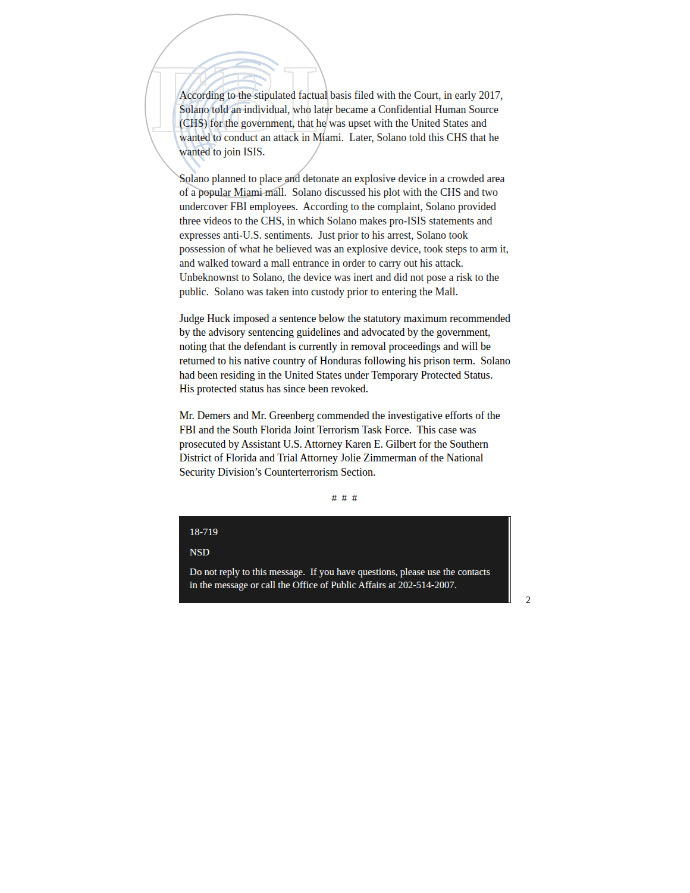FBI
According to the stipulated factual basis filed with the Court, in early 2017, Solano told an individual, who later became a Confidential Human Source (CHS) for the government, that he was upset with the United States and wanted to conduct an attack in Miami. Later, Solano told this CHS that he wanted to join ISIS.
Solano planned to place and detonate an explosive device in a crowded area of a popular Miami mall. Solano discussed his plot with the CHS and two undercover FBI employees. According to the complaint, Solano provided three videos to the CHS, in which Solano makes pro-ISIS statements and expresses anti-U.S. sentiments. Just prior to his arrest, Solano took possession of what he believed was an explosive device, took steps to arm it, and walked toward a mall entrance in order to carry out his attack. Unbeknownst to Solano, the device was inert and did not pose a risk to the public. Solano was taken into custody prior to entering the Mall.
Judge Huck imposed a sentence below the statutory maximum recommended by the advisory sentencing guidelines and advocated by the government, noting that the defendant is currently in removal proceedings and will be returned to his native country of Honduras following his prison term. Solano had been residing in the United States under Temporary Protected Status. His protected status has since been revoked.
Mr. Demers and Mr. Greenberg commended the investigative efforts of the FBI and the South Florida Joint Terrorism Task Force. This case was prosecuted by Assistant U.S. Attorney Karen E. Gilbert for the Southern District of Florida and Trial Attorney Jolie Zimmerman of the National Security Division’s Counterterrorism Section.
# # #
18-719
NSD
Do not reply to this message. If you have questions, please use the contacts in the message or call the Office of Public Affairs at 202-514-2007.
2